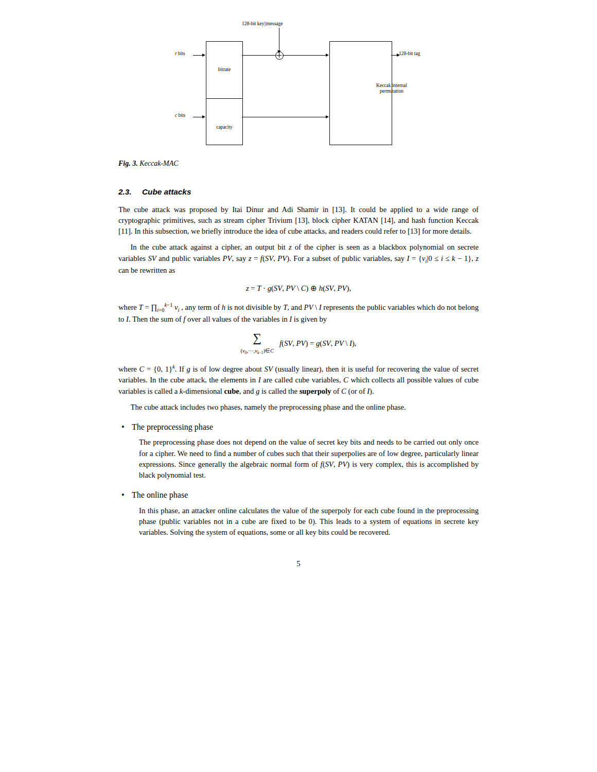128-bit key||message
r bits
c bits
bitrate
capacity
Keccak internal
permutation
128-bit tag
Fig. 3. Keccak-MAC
2.3. Cube attacks
The cube attack was proposed by Itai Dinur and Adi Shamir in [13]. It could be applied to a wide range of cryptographic primitives, such as stream cipher Trivium [13], block cipher KATAN [14], and hash function Keccak [11]. In this subsection, we briefly introduce the idea of cube attacks, and readers could refer to [13] for more details.
In the cube attack against a cipher, an output bit z of the cipher is seen as a blackbox polynomial on secrete variables SV and public variables PV, say z = f(SV, PV). For a subset of public variables, say I = {vi|0 ≤ i ≤ k − 1}, z can be rewritten as
z = T · g(SV, PV \ C) ⊕ h(SV, PV),
where T = ∏i=0k−1 vi , any term of h is not divisible by T, and PV \ I represents the public variables which do not belong to I. Then the sum of f over all values of the variables in I is given by
∑
(v0,···,vk−1)∈C f(SV, PV) = g(SV, PV \ I),
where C = {0, 1}k. If g is of low degree about SV (usually linear), then it is useful for recovering the value of secret variables. In the cube attack, the elements in I are called cube variables, C which collects all possible values of cube variables is called a k-dimensional cube, and g is called the superpoly of C (or of I).
The cube attack includes two phases, namely the preprocessing phase and the online phase.
The preprocessing phase
The preprocessing phase does not depend on the value of secret key bits and needs to be carried out only once for a cipher. We need to find a number of cubes such that their superpolies are of low degree, particularly linear expressions. Since generally the algebraic normal form of f(SV, PV) is very complex, this is accomplished by black polynomial test.
The online phase
In this phase, an attacker online calculates the value of the superpoly for each cube found in the preprocessing phase (public variables not in a cube are fixed to be 0). This leads to a system of equations in secrete key variables. Solving the system of equations, some or all key bits could be recovered.
5